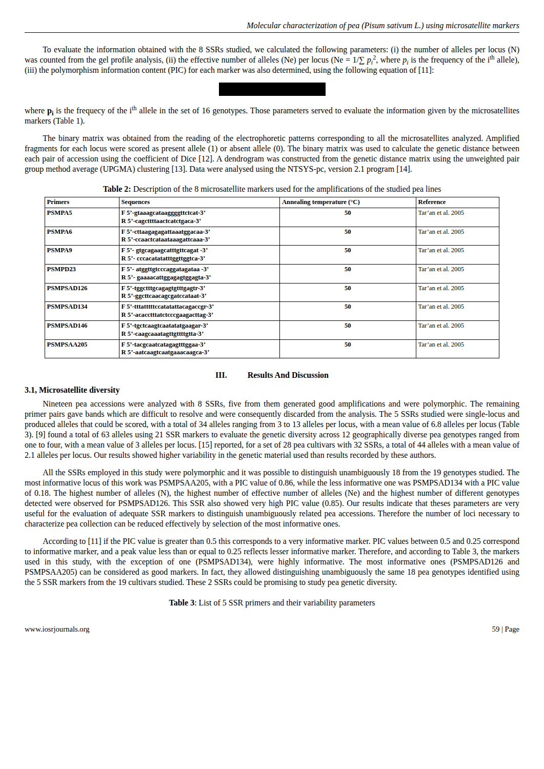Molecular characterization of pea (Pisum sativum L.) using microsatellite markers
To evaluate the information obtained with the 8 SSRs studied, we calculated the following parameters: (i) the number of alleles per locus (N) was counted from the gel profile analysis, (ii) the effective number of alleles (Ne) per locus (Ne = 1/∑ pi2, where pi is the frequency of the ith allele), (iii) the polymorphism information content (PIC) for each marker was also determined, using the following equation of [11]:
where pi is the frequecy of the ith allele in the set of 16 genotypes. Those parameters served to evaluate the information given by the microsatellites markers (Table 1).
The binary matrix was obtained from the reading of the electrophoretic patterns corresponding to all the microsatellites analyzed. Amplified fragments for each locus were scored as present allele (1) or absent allele (0). The binary matrix was used to calculate the genetic distance between each pair of accession using the coefficient of Dice [12]. A dendrogram was constructed from the genetic distance matrix using the unweighted pair group method average (UPGMA) clustering [13]. Data were analysed using the NTSYS-pc, version 2.1 program [14].
Table 2: Description of the 8 microsatellite markers used for the amplifications of the studied pea lines
| Primers | Sequences | Annealing temperature (°C) | Reference |
| --- | --- | --- | --- |
| PSMPA5 | F 5’-gtaaagcataaggggttctcat-3’ R 5’-cagcttttaactcatctgaca-3’ | 50 | Tar’an et al. 2005 |
| PSMPA6 | F 5’-cttaagagagattaaatggacaa-3’ R 5’-ccaactcataataaagattcaaa-3’ | 50 | Tar’an et al. 2005 |
| PSMPA9 | F 5’- gtgcagaagcatttgttcagat -3’ R 5’- cccacatatatttggttggtca-3’ | 50 | Tar’an et al. 2005 |
| PSMPD23 | F 5’- atggttgtcccaggatagataa -3’ R 5’- gaaaacattggagagtggagta-3’ | 50 | Tar’an et al. 2005 |
| PSMPSAD126 | F 5’-tggctttgcagagtgtttgagtr-3’ R 5’-ggcttcaacagcgatccataat-3’ | 50 | Tar’an et al. 2005 |
| PSMPSAD134 | F 5’-tttatttttccatatattacagaccgr-3’ R 5’-acacctttatctcccgaagacttag-3’ | 50 | Tar’an et al. 2005 |
| PSMPSAD146 | F 5’-tgctcaagtcaatatatgaagar-3’ R 5’-caagcaaatagttgttttgtta-3’ | 50 | Tar’an et al. 2005 |
| PSMPSAA205 | F 5’-tacgcaatcatagagtttggaa-3’ R 5’-aatcaagtcaatgaaacaagca-3’ | 50 | Tar’an et al. 2005 |
III. Results And Discussion
3.1, Microsatellite diversity
Nineteen pea accessions were analyzed with 8 SSRs, five from them generated good amplifications and were polymorphic. The remaining primer pairs gave bands which are difficult to resolve and were consequently discarded from the analysis. The 5 SSRs studied were single-locus and produced alleles that could be scored, with a total of 34 alleles ranging from 3 to 13 alleles per locus, with a mean value of 6.8 alleles per locus (Table 3). [9] found a total of 63 alleles using 21 SSR markers to evaluate the genetic diversity across 12 geographically diverse pea genotypes ranged from one to four, with a mean value of 3 alleles per locus. [15] reported, for a set of 28 pea cultivars with 32 SSRs, a total of 44 alleles with a mean value of 2.1 alleles per locus. Our results showed higher variability in the genetic material used than results recorded by these authors.
All the SSRs employed in this study were polymorphic and it was possible to distinguish unambiguously 18 from the 19 genotypes studied. The most informative locus of this work was PSMPSAA205, with a PIC value of 0.86, while the less informative one was PSMPSAD134 with a PIC value of 0.18. The highest number of alleles (N), the highest number of effective number of alleles (Ne) and the highest number of different genotypes detected were observed for PSMPSAD126. This SSR also showed very high PIC value (0.85). Our results indicate that theses parameters are very useful for the evaluation of adequate SSR markers to distinguish unambiguously related pea accessions. Therefore the number of loci necessary to characterize pea collection can be reduced effectively by selection of the most informative ones.
According to [11] if the PIC value is greater than 0.5 this corresponds to a very informative marker. PIC values between 0.5 and 0.25 correspond to informative marker, and a peak value less than or equal to 0.25 reflects lesser informative marker. Therefore, and according to Table 3, the markers used in this study, with the exception of one (PSMPSAD134), were highly informative. The most informative ones (PSMPSAD126 and PSMPSAA205) can be considered as good markers. In fact, they allowed distinguishing unambiguously the same 18 pea genotypes identified using the 5 SSR markers from the 19 cultivars studied. These 2 SSRs could be promising to study pea genetic diversity.
Table 3: List of 5 SSR primers and their variability parameters
www.iosrjournals.org 59 | Page